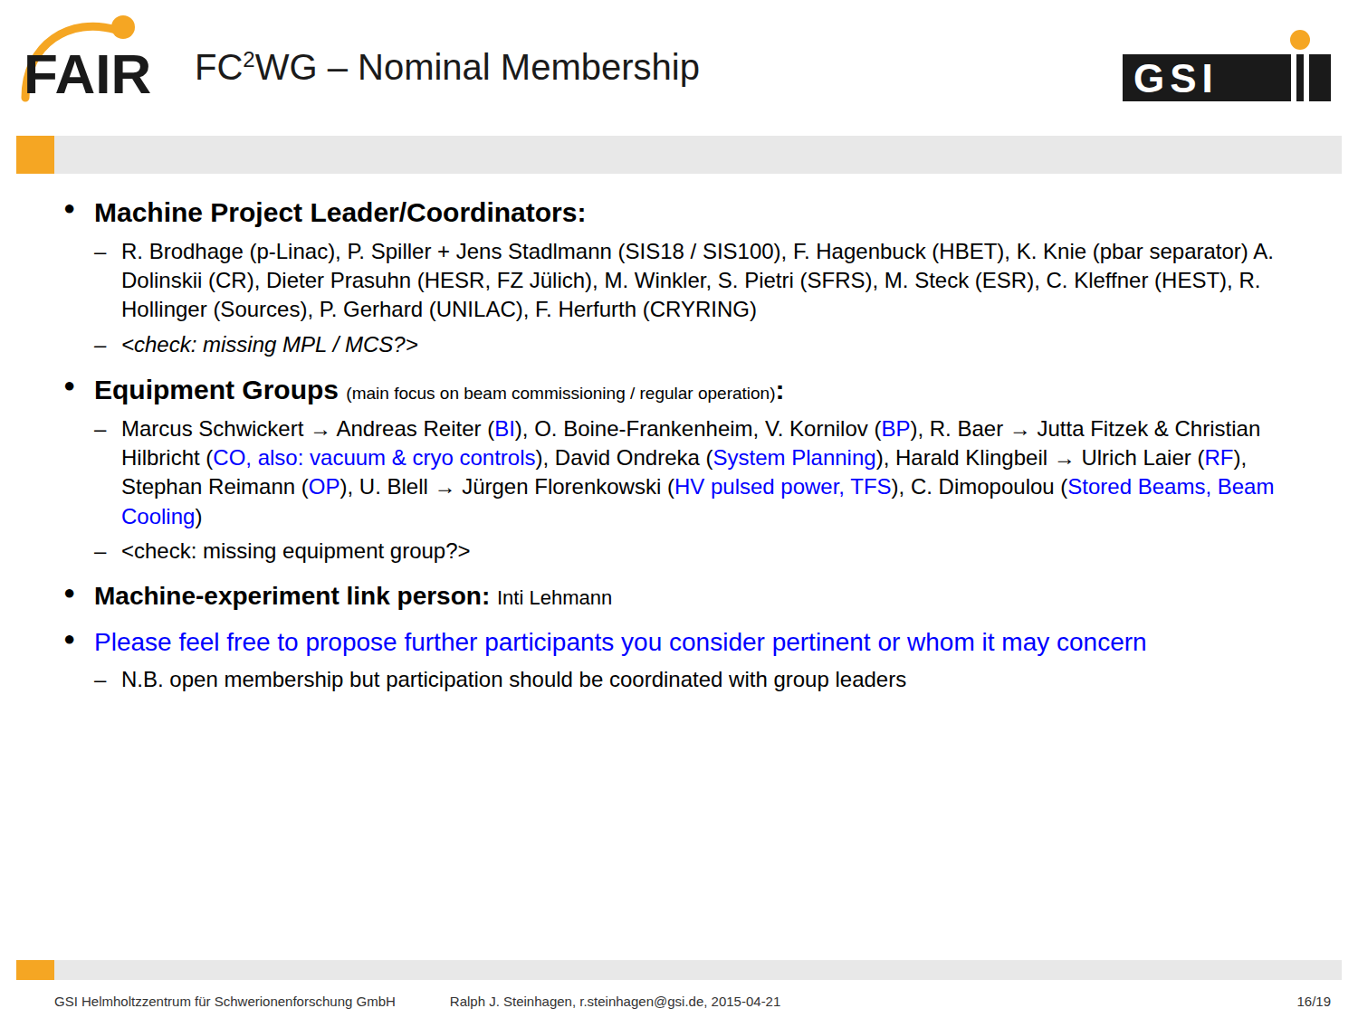FAIR
FC2WG – Nominal Membership
GSI
Machine Project Leader/Coordinators:
R. Brodhage (p-Linac), P. Spiller + Jens Stadlmann (SIS18 / SIS100), F. Hagenbuck (HBET), K. Knie (pbar separator) A. Dolinskii (CR), Dieter Prasuhn (HESR, FZ Jülich), M. Winkler, S. Pietri (SFRS), M. Steck (ESR), C. Kleffner (HEST), R. Hollinger (Sources), P. Gerhard (UNILAC), F. Herfurth (CRYRING)
<check: missing MPL / MCS?>
Equipment Groups (main focus on beam commissioning / regular operation):
Marcus Schwickert → Andreas Reiter (BI), O. Boine-Frankenheim, V. Kornilov (BP), R. Baer → Jutta Fitzek & Christian Hilbricht (CO, also: vacuum & cryo controls), David Ondreka (System Planning), Harald Klingbeil → Ulrich Laier (RF), Stephan Reimann (OP), U. Blell → Jürgen Florenkowski (HV pulsed power, TFS), C. Dimopoulou (Stored Beams, Beam Cooling)
<check: missing equipment group?>
Machine-experiment link person: Inti Lehmann
Please feel free to propose further participants you consider pertinent or whom it may concern
N.B. open membership but participation should be coordinated with group leaders
GSI Helmholtzzentrum für Schwerionenforschung GmbH Ralph J. Steinhagen, r.steinhagen@gsi.de, 2015-04-21
16/19